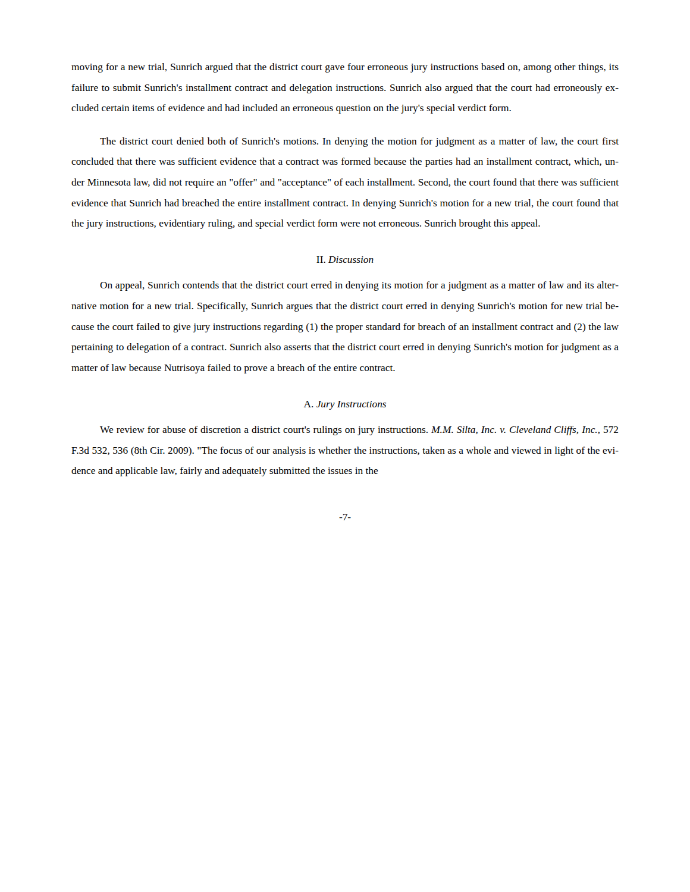moving for a new trial, Sunrich argued that the district court gave four erroneous jury instructions based on, among other things, its failure to submit Sunrich's installment contract and delegation instructions. Sunrich also argued that the court had erroneously excluded certain items of evidence and had included an erroneous question on the jury's special verdict form.
The district court denied both of Sunrich's motions. In denying the motion for judgment as a matter of law, the court first concluded that there was sufficient evidence that a contract was formed because the parties had an installment contract, which, under Minnesota law, did not require an "offer" and "acceptance" of each installment. Second, the court found that there was sufficient evidence that Sunrich had breached the entire installment contract. In denying Sunrich's motion for a new trial, the court found that the jury instructions, evidentiary ruling, and special verdict form were not erroneous. Sunrich brought this appeal.
II. Discussion
On appeal, Sunrich contends that the district court erred in denying its motion for a judgment as a matter of law and its alternative motion for a new trial. Specifically, Sunrich argues that the district court erred in denying Sunrich's motion for new trial because the court failed to give jury instructions regarding (1) the proper standard for breach of an installment contract and (2) the law pertaining to delegation of a contract. Sunrich also asserts that the district court erred in denying Sunrich's motion for judgment as a matter of law because Nutrisoya failed to prove a breach of the entire contract.
A. Jury Instructions
We review for abuse of discretion a district court's rulings on jury instructions. M.M. Silta, Inc. v. Cleveland Cliffs, Inc., 572 F.3d 532, 536 (8th Cir. 2009). "The focus of our analysis is whether the instructions, taken as a whole and viewed in light of the evidence and applicable law, fairly and adequately submitted the issues in the
-7-